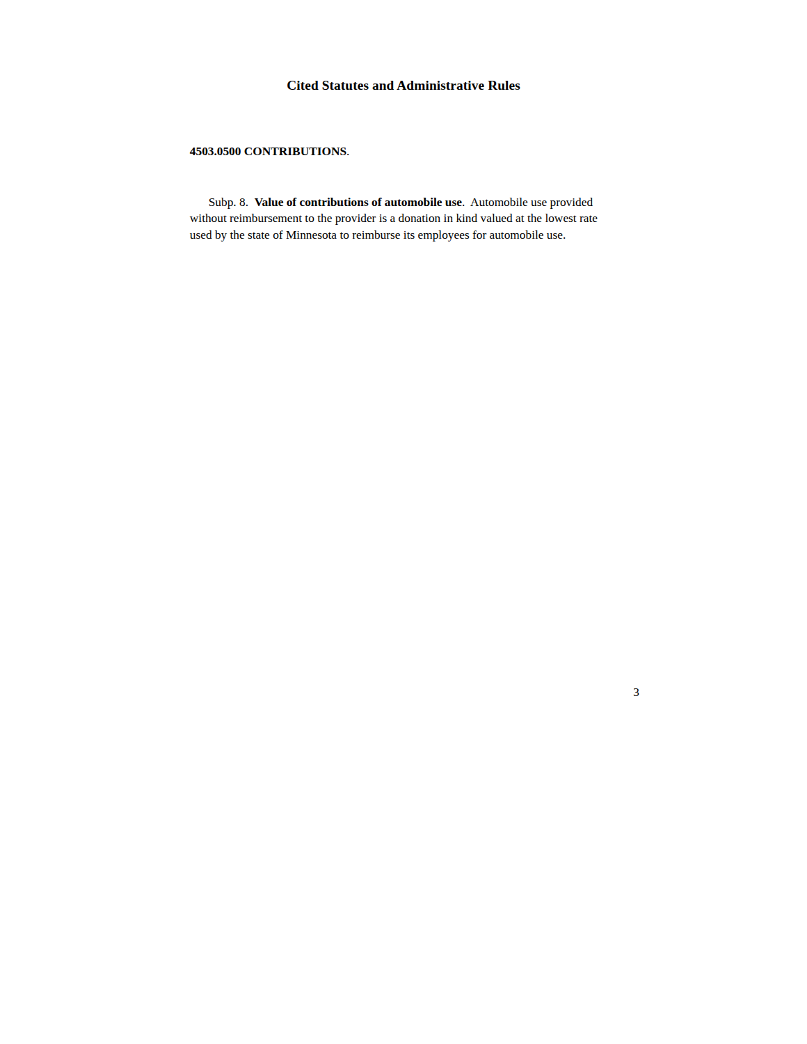Cited Statutes and Administrative Rules
4503.0500 CONTRIBUTIONS.
Subp. 8. Value of contributions of automobile use. Automobile use provided without reimbursement to the provider is a donation in kind valued at the lowest rate used by the state of Minnesota to reimburse its employees for automobile use.
3